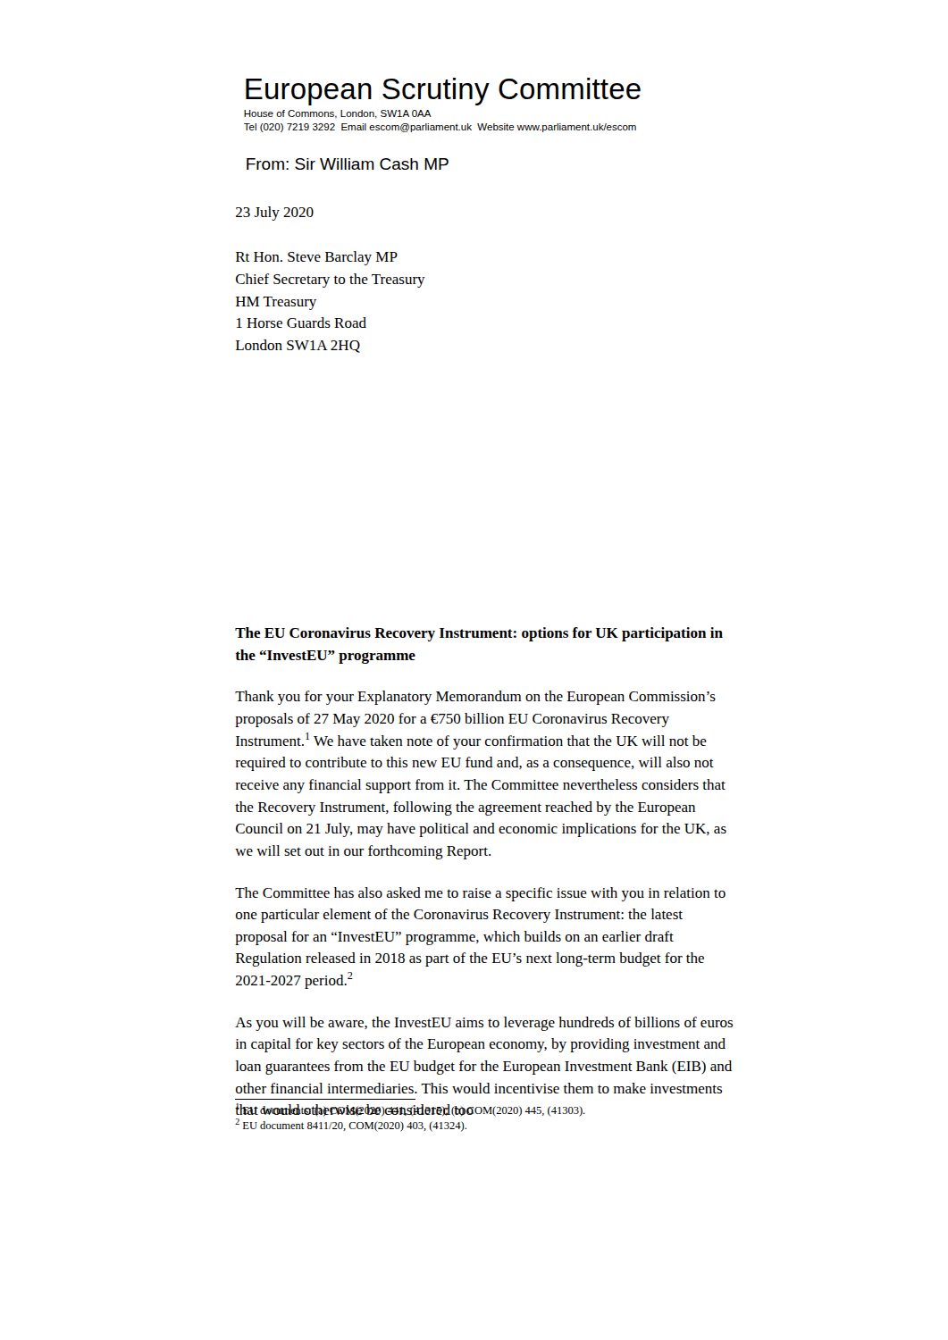European Scrutiny Committee
House of Commons, London, SW1A 0AA
Tel (020) 7219 3292 Email escom@parliament.uk Website www.parliament.uk/escom
From: Sir William Cash MP
23 July 2020
Rt Hon. Steve Barclay MP
Chief Secretary to the Treasury
HM Treasury
1 Horse Guards Road
London SW1A 2HQ
The EU Coronavirus Recovery Instrument: options for UK participation in the “InvestEU” programme
Thank you for your Explanatory Memorandum on the European Commission’s proposals of 27 May 2020 for a €750 billion EU Coronavirus Recovery Instrument.1 We have taken note of your confirmation that the UK will not be required to contribute to this new EU fund and, as a consequence, will also not receive any financial support from it. The Committee nevertheless considers that the Recovery Instrument, following the agreement reached by the European Council on 21 July, may have political and economic implications for the UK, as we will set out in our forthcoming Report.
The Committee has also asked me to raise a specific issue with you in relation to one particular element of the Coronavirus Recovery Instrument: the latest proposal for an “InvestEU” programme, which builds on an earlier draft Regulation released in 2018 as part of the EU’s next long-term budget for the 2021-2027 period.2
As you will be aware, the InvestEU aims to leverage hundreds of billions of euros in capital for key sectors of the European economy, by providing investment and loan guarantees from the EU budget for the European Investment Bank (EIB) and other financial intermediaries. This would incentivise them to make investments that would otherwise be considered too
1 EU documents: (a) COM(2020) 441, (41315); (b) COM(2020) 445, (41303).
2 EU document 8411/20, COM(2020) 403, (41324).